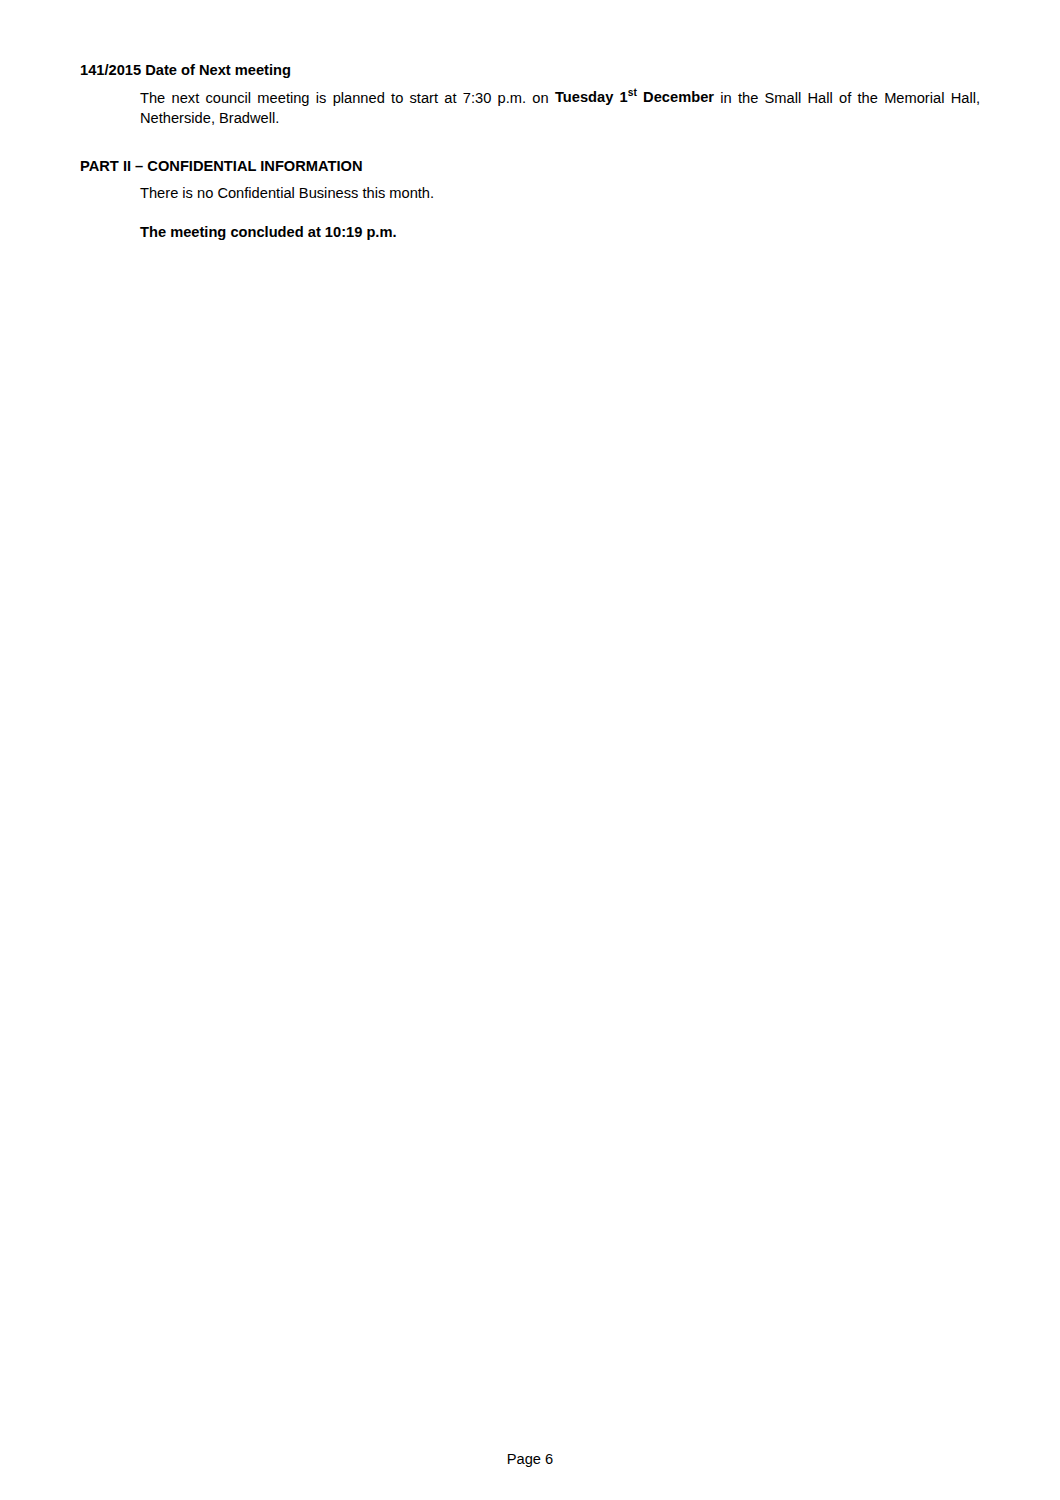141/2015 Date of Next meeting
The next council meeting is planned to start at 7:30 p.m. on Tuesday 1st December in the Small Hall of the Memorial Hall, Netherside, Bradwell.
PART II – CONFIDENTIAL INFORMATION
There is no Confidential Business this month.
The meeting concluded at 10:19 p.m.
Page 6